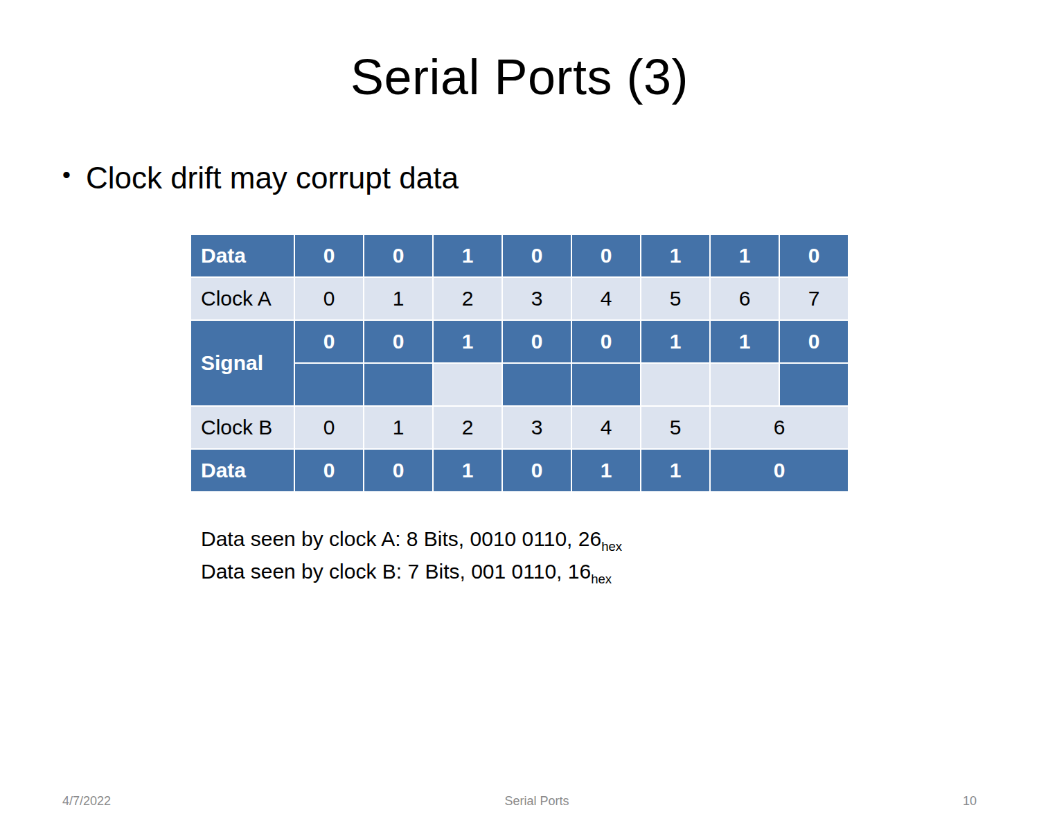Serial Ports (3)
•Clock drift may corrupt data
| Data | 0 | 0 | 1 | 0 | 0 | 1 | 1 | 0 |
| Clock A | 0 | 1 | 2 | 3 | 4 | 5 | 6 | 7 |
| Signal | 0 | 0 | 1 | 0 | 0 | 1 | 1 | 0 |
| Clock B | 0 | 1 | 2 | 3 | 4 | 5 | 6 |
| Data | 0 | 0 | 1 | 0 | 1 | 1 | 0 |
Data seen by clock A: 8 Bits, 0010 0110, 26hex
Data seen by clock B: 7 Bits, 001 0110, 16hex
4/7/2022 Serial Ports 10